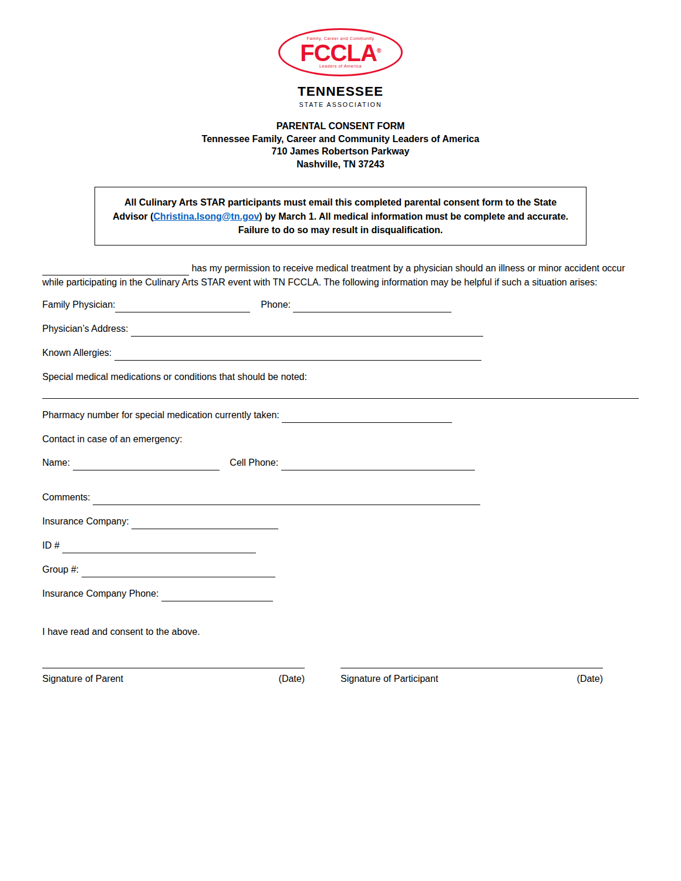Family, Career and Community
FCCLA®
Leaders of America
TENNESSEE
STATE ASSOCIATION
PARENTAL CONSENT FORM
Tennessee Family, Career and Community Leaders of America
710 James Robertson Parkway
Nashville, TN 37243
All Culinary Arts STAR participants must email this completed parental consent form to the State Advisor (Christina.Isong@tn.gov) by March 1. All medical information must be complete and accurate. Failure to do so may result in disqualification.
has my permission to receive medical treatment by a physician should an illness or minor accident occur while participating in the Culinary Arts STAR event with TN FCCLA. The following information may be helpful if such a situation arises:
Family Physician: Phone:
Physician’s Address:
Known Allergies:
Special medical medications or conditions that should be noted:
Pharmacy number for special medication currently taken:
Contact in case of an emergency:
Name: Cell Phone:
Comments:
Insurance Company:
ID #
Group #:
Insurance Company Phone:
I have read and consent to the above.
| Signature of Parent (Date) | Signature of Participant (Date) |